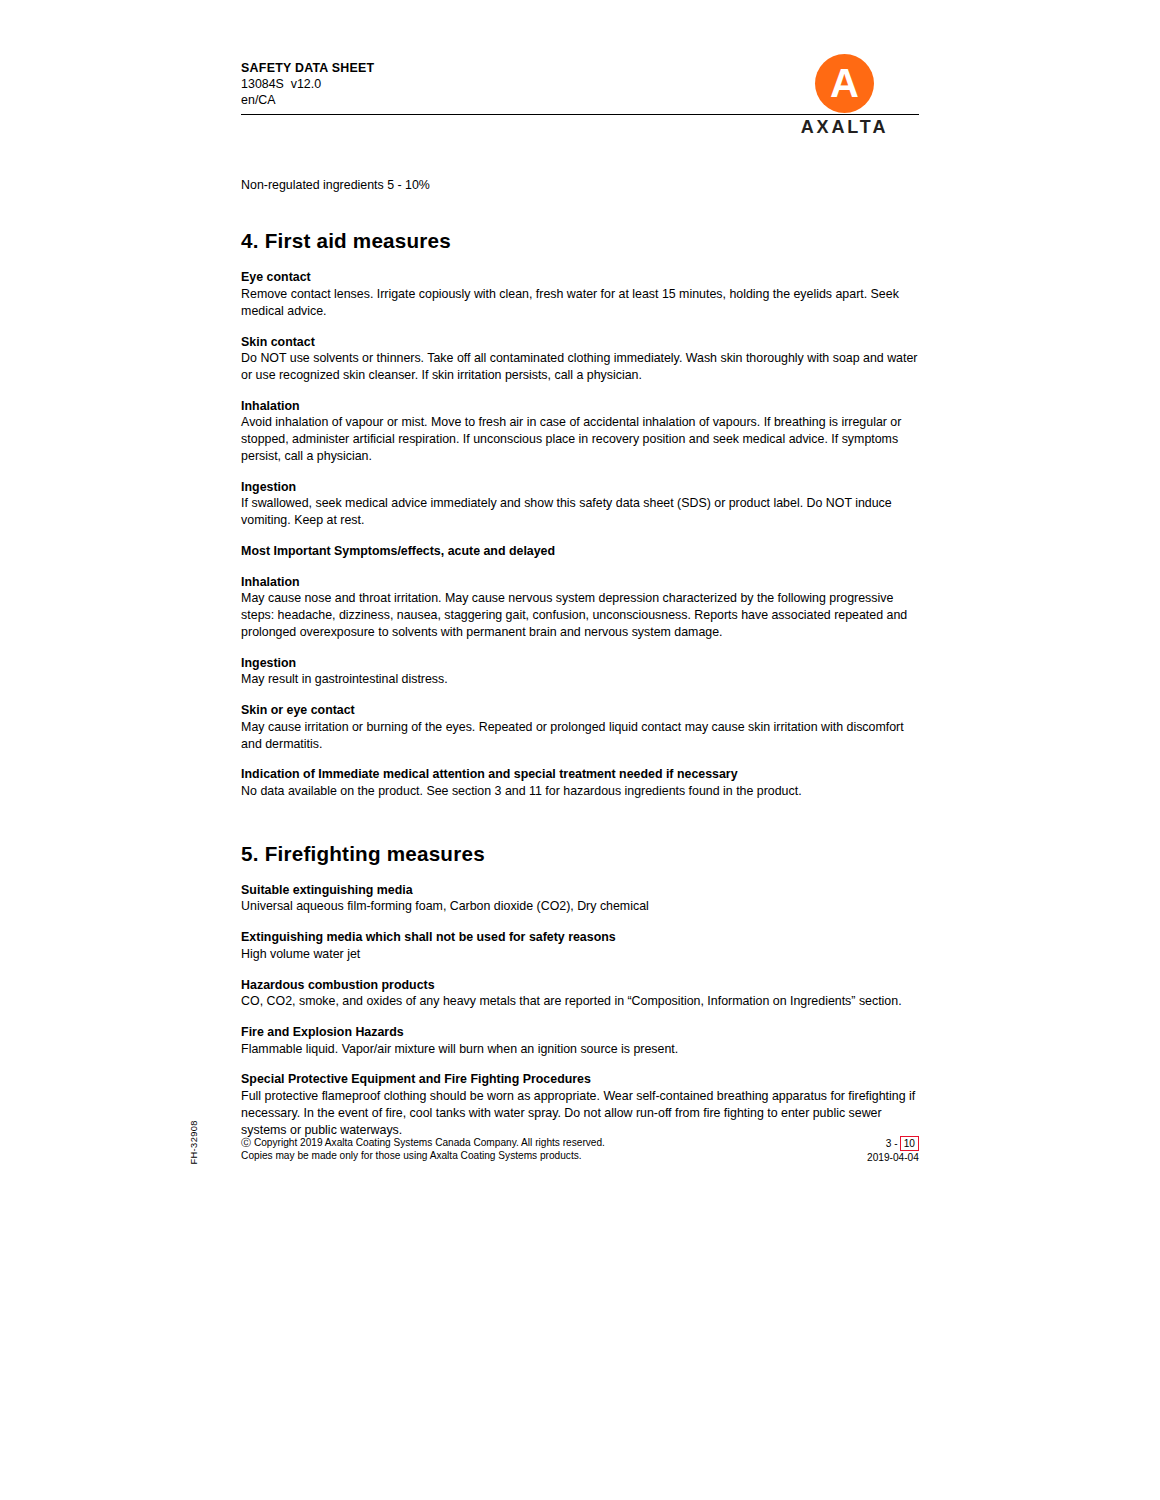SAFETY DATA SHEET
13084S v12.0
en/CA
A
AXALTA
Non-regulated ingredients 5 - 10%
4. First aid measures
Eye contact
Remove contact lenses. Irrigate copiously with clean, fresh water for at least 15 minutes, holding the eyelids apart. Seek medical advice.
Skin contact
Do NOT use solvents or thinners. Take off all contaminated clothing immediately. Wash skin thoroughly with soap and water or use recognized skin cleanser. If skin irritation persists, call a physician.
Inhalation
Avoid inhalation of vapour or mist. Move to fresh air in case of accidental inhalation of vapours. If breathing is irregular or stopped, administer artificial respiration. If unconscious place in recovery position and seek medical advice. If symptoms persist, call a physician.
Ingestion
If swallowed, seek medical advice immediately and show this safety data sheet (SDS) or product label. Do NOT induce vomiting. Keep at rest.
Most Important Symptoms/effects, acute and delayed
Inhalation
May cause nose and throat irritation. May cause nervous system depression characterized by the following progressive steps: headache, dizziness, nausea, staggering gait, confusion, unconsciousness. Reports have associated repeated and prolonged overexposure to solvents with permanent brain and nervous system damage.
Ingestion
May result in gastrointestinal distress.
Skin or eye contact
May cause irritation or burning of the eyes. Repeated or prolonged liquid contact may cause skin irritation with discomfort and dermatitis.
Indication of Immediate medical attention and special treatment needed if necessary
No data available on the product. See section 3 and 11 for hazardous ingredients found in the product.
5. Firefighting measures
Suitable extinguishing media
Universal aqueous film-forming foam, Carbon dioxide (CO2), Dry chemical
Extinguishing media which shall not be used for safety reasons
High volume water jet
Hazardous combustion products
CO, CO2, smoke, and oxides of any heavy metals that are reported in “Composition, Information on Ingredients” section.
Fire and Explosion Hazards
Flammable liquid. Vapor/air mixture will burn when an ignition source is present.
Special Protective Equipment and Fire Fighting Procedures
Full protective flameproof clothing should be worn as appropriate. Wear self-contained breathing apparatus for firefighting if necessary. In the event of fire, cool tanks with water spray. Do not allow run-off from fire fighting to enter public sewer systems or public waterways.
| Ⓒ Copyright 2019 Axalta Coating Systems Canada Company. All rights reserved. Copies may be made only for those using Axalta Coating Systems products. | 3 - 10 2019-04-04 |
FH-32908